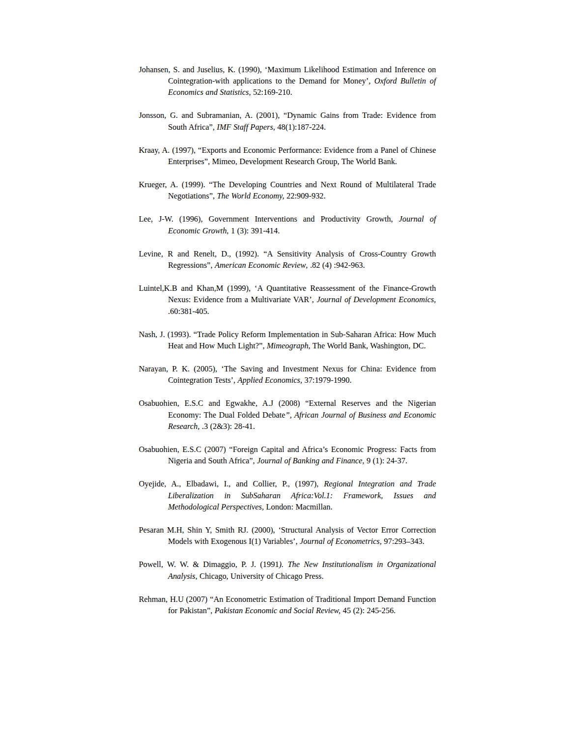Johansen, S. and Juselius, K. (1990), ‘Maximum Likelihood Estimation and Inference on Cointegration-with applications to the Demand for Money’, Oxford Bulletin of Economics and Statistics, 52:169-210.
Jonsson, G. and Subramanian, A. (2001), “Dynamic Gains from Trade: Evidence from South Africa”, IMF Staff Papers, 48(1):187-224.
Kraay, A. (1997), “Exports and Economic Performance: Evidence from a Panel of Chinese Enterprises”, Mimeo, Development Research Group, The World Bank.
Krueger, A. (1999). “The Developing Countries and Next Round of Multilateral Trade Negotiations”, The World Economy, 22:909-932.
Lee, J-W. (1996), Government Interventions and Productivity Growth, Journal of Economic Growth, 1 (3): 391-414.
Levine, R and Renelt, D., (1992). “A Sensitivity Analysis of Cross-Country Growth Regressions”, American Economic Review, .82 (4) :942-963.
Luintel,K.B and Khan,M (1999), ‘A Quantitative Reassessment of the Finance-Growth Nexus: Evidence from a Multivariate VAR’, Journal of Development Economics, .60:381-405.
Nash, J. (1993). “Trade Policy Reform Implementation in Sub-Saharan Africa: How Much Heat and How Much Light?”, Mimeograph, The World Bank, Washington, DC.
Narayan, P. K. (2005), ‘The Saving and Investment Nexus for China: Evidence from Cointegration Tests’, Applied Economics, 37:1979-1990.
Osabuohien, E.S.C and Egwakhe, A.J (2008) “External Reserves and the Nigerian Economy: The Dual Folded Debate”, African Journal of Business and Economic Research, .3 (2&3): 28-41.
Osabuohien, E.S.C (2007) “Foreign Capital and Africa’s Economic Progress: Facts from Nigeria and South Africa”, Journal of Banking and Finance, 9 (1): 24-37.
Oyejide, A., Elbadawi, I., and Collier, P., (1997), Regional Integration and Trade Liberalization in SubSaharan Africa:Vol.1: Framework, Issues and Methodological Perspectives, London: Macmillan.
Pesaran M.H, Shin Y, Smith RJ. (2000), ‘Structural Analysis of Vector Error Correction Models with Exogenous I(1) Variables’, Journal of Econometrics, 97:293–343.
Powell, W. W. & Dimaggio, P. J. (1991). The New Institutionalism in Organizational Analysis, Chicago, University of Chicago Press.
Rehman, H.U (2007) “An Econometric Estimation of Traditional Import Demand Function for Pakistan”, Pakistan Economic and Social Review, 45 (2): 245-256.